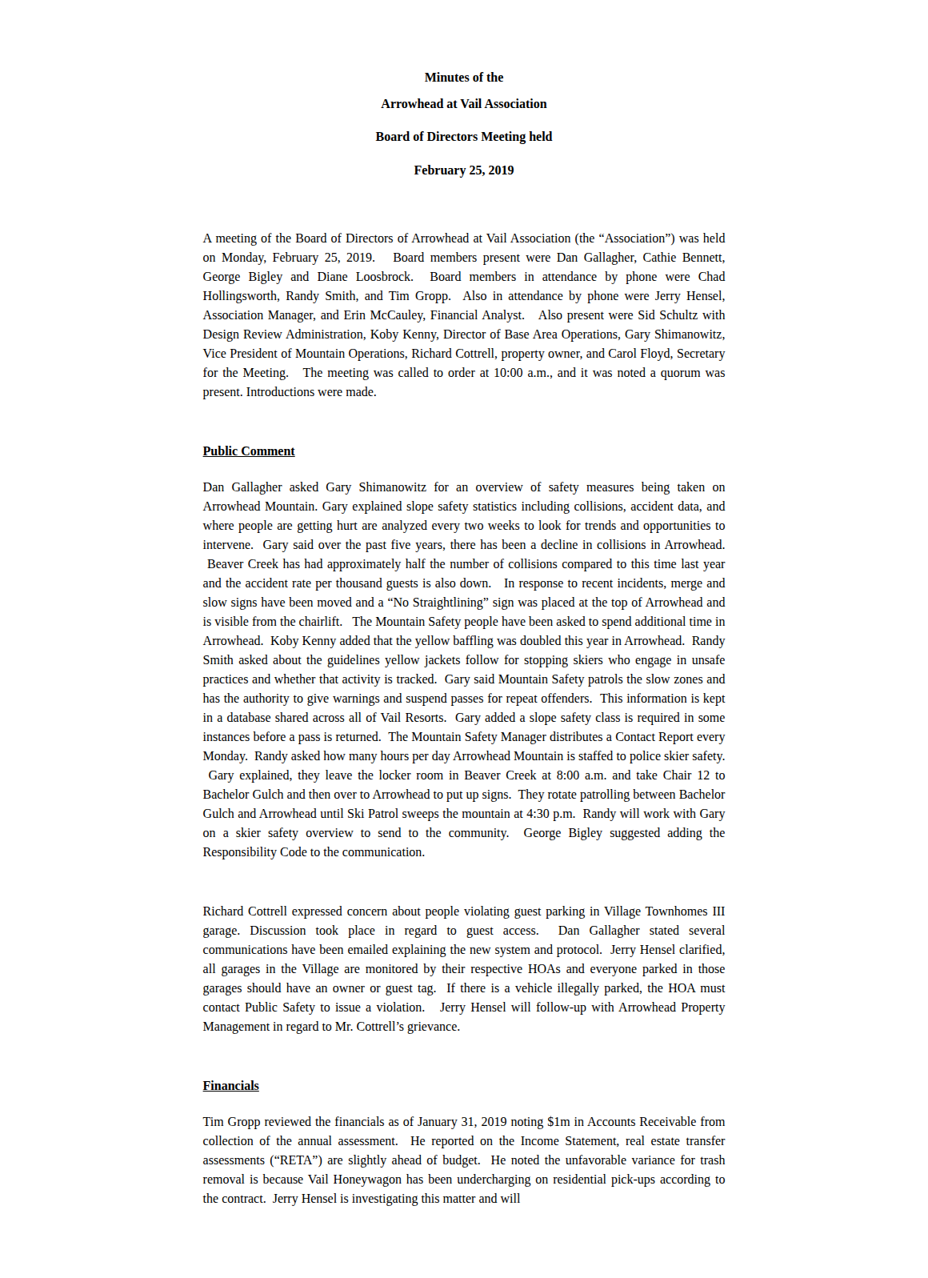Minutes of the
Arrowhead at Vail Association
Board of Directors Meeting held
February 25, 2019
A meeting of the Board of Directors of Arrowhead at Vail Association (the “Association”) was held on Monday, February 25, 2019. Board members present were Dan Gallagher, Cathie Bennett, George Bigley and Diane Loosbrock. Board members in attendance by phone were Chad Hollingsworth, Randy Smith, and Tim Gropp. Also in attendance by phone were Jerry Hensel, Association Manager, and Erin McCauley, Financial Analyst. Also present were Sid Schultz with Design Review Administration, Koby Kenny, Director of Base Area Operations, Gary Shimanowitz, Vice President of Mountain Operations, Richard Cottrell, property owner, and Carol Floyd, Secretary for the Meeting. The meeting was called to order at 10:00 a.m., and it was noted a quorum was present. Introductions were made.
Public Comment
Dan Gallagher asked Gary Shimanowitz for an overview of safety measures being taken on Arrowhead Mountain. Gary explained slope safety statistics including collisions, accident data, and where people are getting hurt are analyzed every two weeks to look for trends and opportunities to intervene. Gary said over the past five years, there has been a decline in collisions in Arrowhead. Beaver Creek has had approximately half the number of collisions compared to this time last year and the accident rate per thousand guests is also down. In response to recent incidents, merge and slow signs have been moved and a “No Straightlining” sign was placed at the top of Arrowhead and is visible from the chairlift. The Mountain Safety people have been asked to spend additional time in Arrowhead. Koby Kenny added that the yellow baffling was doubled this year in Arrowhead. Randy Smith asked about the guidelines yellow jackets follow for stopping skiers who engage in unsafe practices and whether that activity is tracked. Gary said Mountain Safety patrols the slow zones and has the authority to give warnings and suspend passes for repeat offenders. This information is kept in a database shared across all of Vail Resorts. Gary added a slope safety class is required in some instances before a pass is returned. The Mountain Safety Manager distributes a Contact Report every Monday. Randy asked how many hours per day Arrowhead Mountain is staffed to police skier safety. Gary explained, they leave the locker room in Beaver Creek at 8:00 a.m. and take Chair 12 to Bachelor Gulch and then over to Arrowhead to put up signs. They rotate patrolling between Bachelor Gulch and Arrowhead until Ski Patrol sweeps the mountain at 4:30 p.m. Randy will work with Gary on a skier safety overview to send to the community. George Bigley suggested adding the Responsibility Code to the communication.
Richard Cottrell expressed concern about people violating guest parking in Village Townhomes III garage. Discussion took place in regard to guest access. Dan Gallagher stated several communications have been emailed explaining the new system and protocol. Jerry Hensel clarified, all garages in the Village are monitored by their respective HOAs and everyone parked in those garages should have an owner or guest tag. If there is a vehicle illegally parked, the HOA must contact Public Safety to issue a violation. Jerry Hensel will follow-up with Arrowhead Property Management in regard to Mr. Cottrell’s grievance.
Financials
Tim Gropp reviewed the financials as of January 31, 2019 noting $1m in Accounts Receivable from collection of the annual assessment. He reported on the Income Statement, real estate transfer assessments (“RETA”) are slightly ahead of budget. He noted the unfavorable variance for trash removal is because Vail Honeywagon has been undercharging on residential pick-ups according to the contract. Jerry Hensel is investigating this matter and will